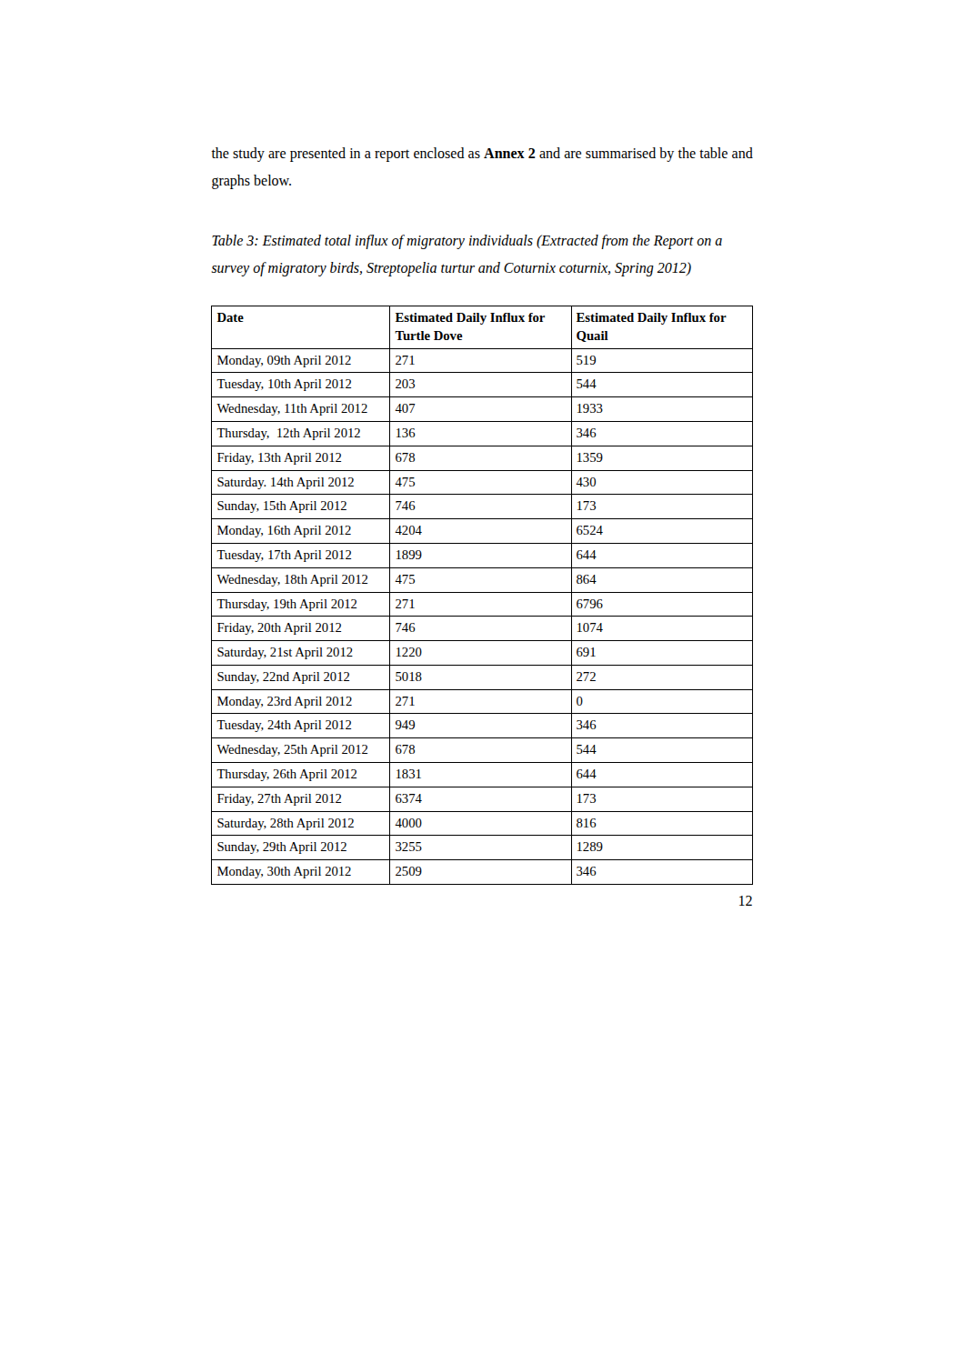the study are presented in a report enclosed as Annex 2 and are summarised by the table and graphs below.
Table 3: Estimated total influx of migratory individuals (Extracted from the Report on a survey of migratory birds, Streptopelia turtur and Coturnix coturnix, Spring 2012)
| Date | Estimated Daily Influx for Turtle Dove | Estimated Daily Influx for Quail |
| --- | --- | --- |
| Monday, 09th April 2012 | 271 | 519 |
| Tuesday, 10th April 2012 | 203 | 544 |
| Wednesday, 11th April 2012 | 407 | 1933 |
| Thursday, 12th April 2012 | 136 | 346 |
| Friday, 13th April 2012 | 678 | 1359 |
| Saturday. 14th April 2012 | 475 | 430 |
| Sunday, 15th April 2012 | 746 | 173 |
| Monday, 16th April 2012 | 4204 | 6524 |
| Tuesday, 17th April 2012 | 1899 | 644 |
| Wednesday, 18th April 2012 | 475 | 864 |
| Thursday, 19th April 2012 | 271 | 6796 |
| Friday, 20th April 2012 | 746 | 1074 |
| Saturday, 21st April 2012 | 1220 | 691 |
| Sunday, 22nd April 2012 | 5018 | 272 |
| Monday, 23rd April 2012 | 271 | 0 |
| Tuesday, 24th April 2012 | 949 | 346 |
| Wednesday, 25th April 2012 | 678 | 544 |
| Thursday, 26th April 2012 | 1831 | 644 |
| Friday, 27th April 2012 | 6374 | 173 |
| Saturday, 28th April 2012 | 4000 | 816 |
| Sunday, 29th April 2012 | 3255 | 1289 |
| Monday, 30th April 2012 | 2509 | 346 |
12